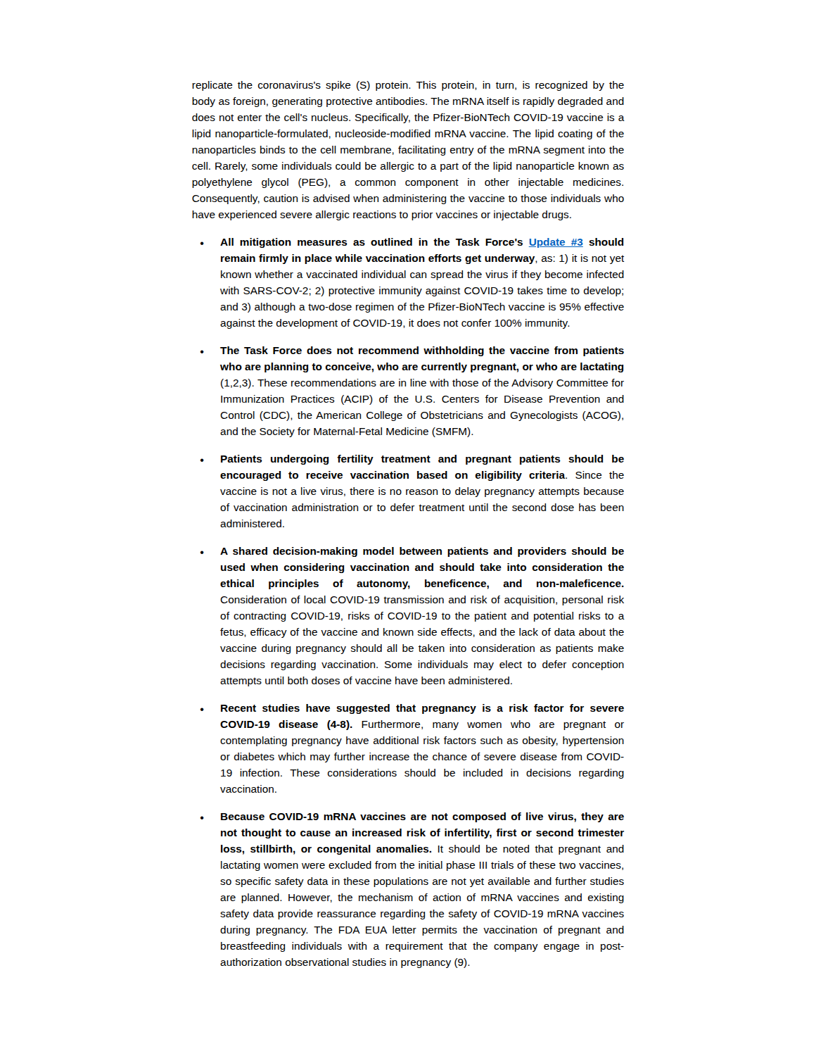replicate the coronavirus's spike (S) protein. This protein, in turn, is recognized by the body as foreign, generating protective antibodies. The mRNA itself is rapidly degraded and does not enter the cell's nucleus. Specifically, the Pfizer-BioNTech COVID-19 vaccine is a lipid nanoparticle-formulated, nucleoside-modified mRNA vaccine. The lipid coating of the nanoparticles binds to the cell membrane, facilitating entry of the mRNA segment into the cell. Rarely, some individuals could be allergic to a part of the lipid nanoparticle known as polyethylene glycol (PEG), a common component in other injectable medicines. Consequently, caution is advised when administering the vaccine to those individuals who have experienced severe allergic reactions to prior vaccines or injectable drugs.
All mitigation measures as outlined in the Task Force's Update #3 should remain firmly in place while vaccination efforts get underway, as: 1) it is not yet known whether a vaccinated individual can spread the virus if they become infected with SARS-COV-2; 2) protective immunity against COVID-19 takes time to develop; and 3) although a two-dose regimen of the Pfizer-BioNTech vaccine is 95% effective against the development of COVID-19, it does not confer 100% immunity.
The Task Force does not recommend withholding the vaccine from patients who are planning to conceive, who are currently pregnant, or who are lactating (1,2,3). These recommendations are in line with those of the Advisory Committee for Immunization Practices (ACIP) of the U.S. Centers for Disease Prevention and Control (CDC), the American College of Obstetricians and Gynecologists (ACOG), and the Society for Maternal-Fetal Medicine (SMFM).
Patients undergoing fertility treatment and pregnant patients should be encouraged to receive vaccination based on eligibility criteria. Since the vaccine is not a live virus, there is no reason to delay pregnancy attempts because of vaccination administration or to defer treatment until the second dose has been administered.
A shared decision-making model between patients and providers should be used when considering vaccination and should take into consideration the ethical principles of autonomy, beneficence, and non-maleficence. Consideration of local COVID-19 transmission and risk of acquisition, personal risk of contracting COVID-19, risks of COVID-19 to the patient and potential risks to a fetus, efficacy of the vaccine and known side effects, and the lack of data about the vaccine during pregnancy should all be taken into consideration as patients make decisions regarding vaccination. Some individuals may elect to defer conception attempts until both doses of vaccine have been administered.
Recent studies have suggested that pregnancy is a risk factor for severe COVID-19 disease (4-8). Furthermore, many women who are pregnant or contemplating pregnancy have additional risk factors such as obesity, hypertension or diabetes which may further increase the chance of severe disease from COVID-19 infection. These considerations should be included in decisions regarding vaccination.
Because COVID-19 mRNA vaccines are not composed of live virus, they are not thought to cause an increased risk of infertility, first or second trimester loss, stillbirth, or congenital anomalies. It should be noted that pregnant and lactating women were excluded from the initial phase III trials of these two vaccines, so specific safety data in these populations are not yet available and further studies are planned. However, the mechanism of action of mRNA vaccines and existing safety data provide reassurance regarding the safety of COVID-19 mRNA vaccines during pregnancy. The FDA EUA letter permits the vaccination of pregnant and breastfeeding individuals with a requirement that the company engage in post-authorization observational studies in pregnancy (9).